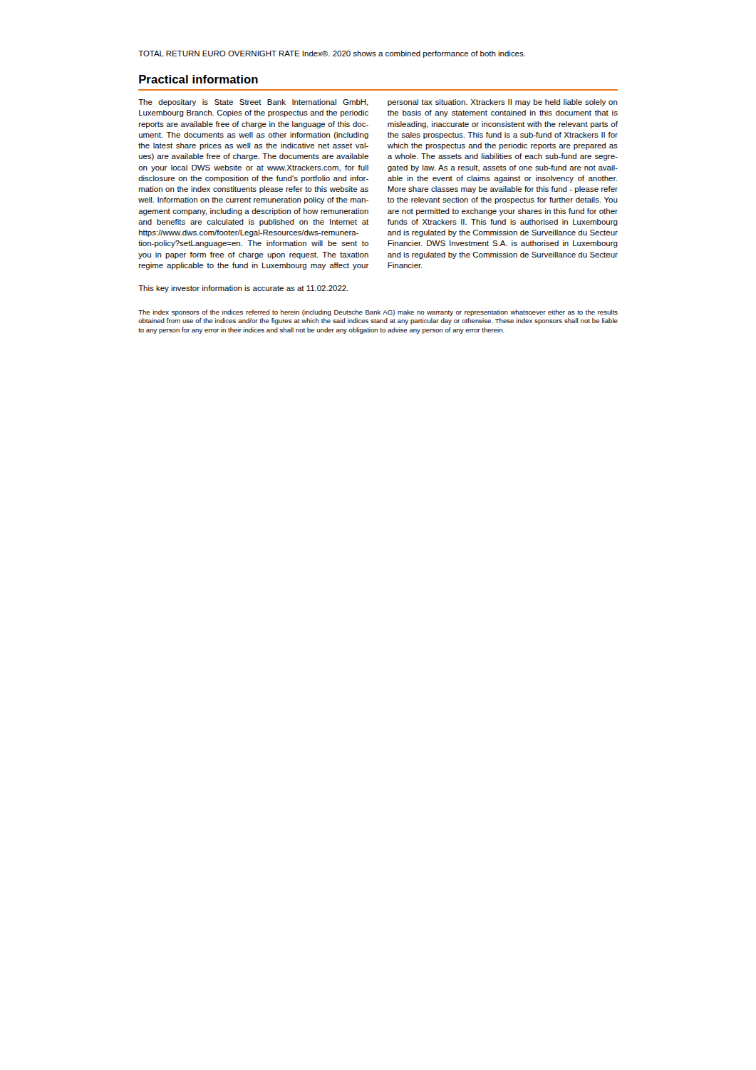TOTAL RETURN EURO OVERNIGHT RATE Index®. 2020 shows a combined performance of both indices.
Practical information
The depositary is State Street Bank International GmbH, Luxembourg Branch. Copies of the prospectus and the periodic reports are available free of charge in the language of this document. The documents as well as other information (including the latest share prices as well as the indicative net asset values) are available free of charge. The documents are available on your local DWS website or at www.Xtrackers.com, for full disclosure on the composition of the fund's portfolio and information on the index constituents please refer to this website as well. Information on the current remuneration policy of the management company, including a description of how remuneration and benefits are calculated is published on the Internet at https://www.dws.com/footer/Legal-Resources/dws-remuneration-policy?setLanguage=en. The information will be sent to you in paper form free of charge upon request. The taxation regime applicable to the fund in Luxembourg may affect your personal tax situation. Xtrackers II may be held liable solely on the basis of any statement contained in this document that is misleading, inaccurate or inconsistent with the relevant parts of the sales prospectus. This fund is a sub-fund of Xtrackers II for which the prospectus and the periodic reports are prepared as a whole. The assets and liabilities of each sub-fund are segregated by law. As a result, assets of one sub-fund are not available in the event of claims against or insolvency of another. More share classes may be available for this fund - please refer to the relevant section of the prospectus for further details. You are not permitted to exchange your shares in this fund for other funds of Xtrackers II. This fund is authorised in Luxembourg and is regulated by the Commission de Surveillance du Secteur Financier. DWS Investment S.A. is authorised in Luxembourg and is regulated by the Commission de Surveillance du Secteur Financier.
This key investor information is accurate as at 11.02.2022.
The index sponsors of the indices referred to herein (including Deutsche Bank AG) make no warranty or representation whatsoever either as to the results obtained from use of the indices and/or the figures at which the said indices stand at any particular day or otherwise. These index sponsors shall not be liable to any person for any error in their indices and shall not be under any obligation to advise any person of any error therein.